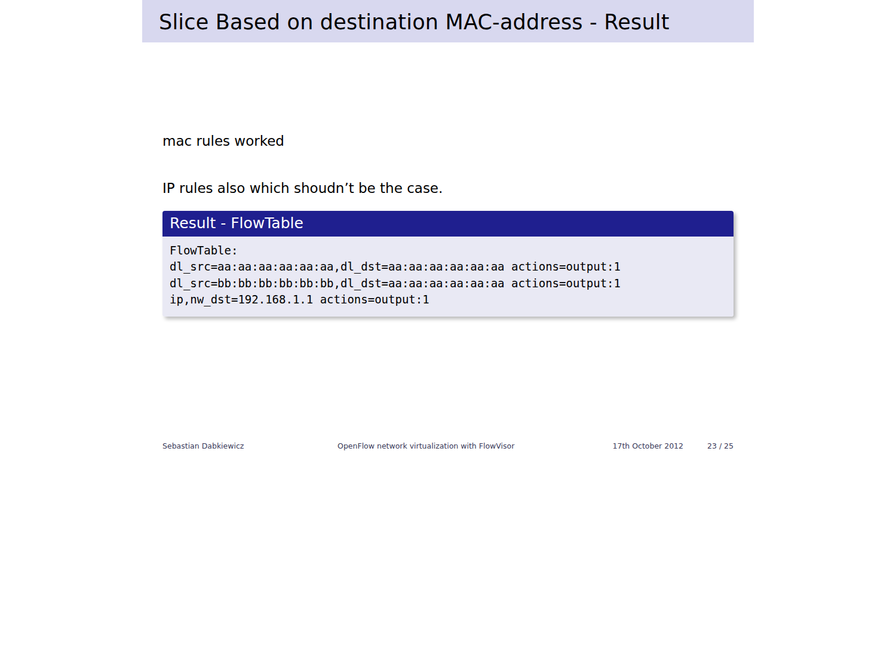Slice Based on destination MAC-address - Result
mac rules worked
IP rules also which shoudn’t be the case.
Result - FlowTable
FlowTable:
dl_src=aa:aa:aa:aa:aa:aa,dl_dst=aa:aa:aa:aa:aa:aa actions=output:1
dl_src=bb:bb:bb:bb:bb:bb,dl_dst=aa:aa:aa:aa:aa:aa actions=output:1
ip,nw_dst=192.168.1.1 actions=output:1
Sebastian Dabkiewicz
OpenFlow network virtualization with FlowVisor
17th October 201223 / 25